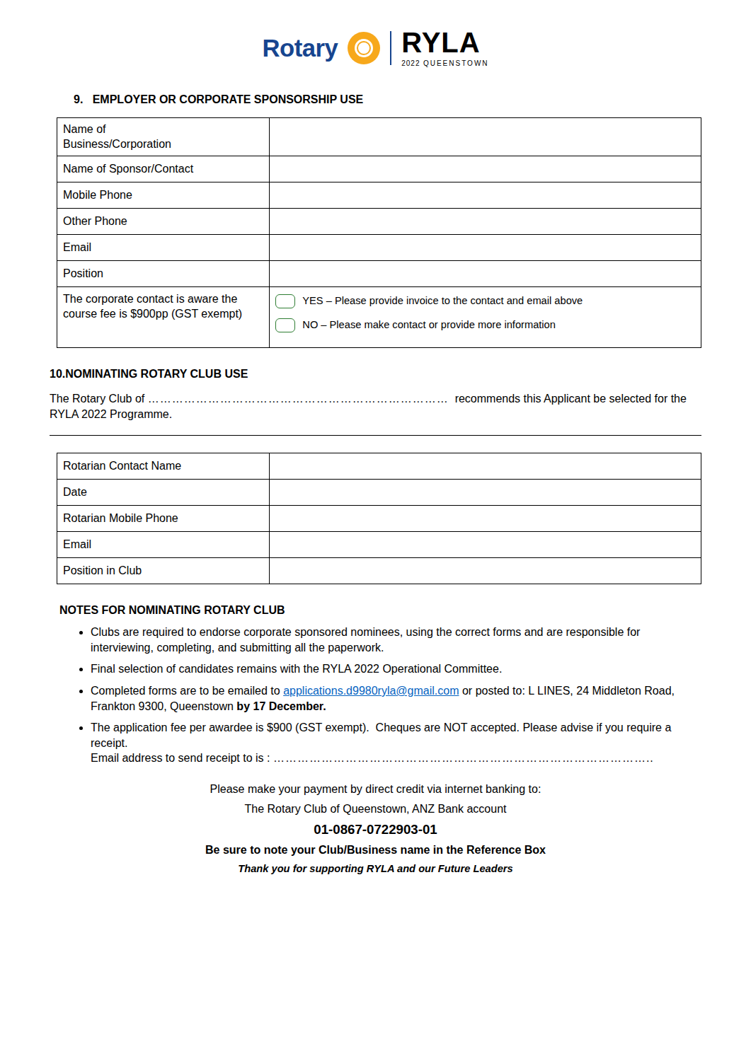Rotary RYLA
2022 QUEENSTOWN
9. EMPLOYER OR CORPORATE SPONSORSHIP USE
| Name of Business/Corporation | |
| Name of Sponsor/Contact | |
| Mobile Phone | |
| Other Phone | |
| Email | |
| Position | |
| The corporate contact is aware the course fee is $900pp (GST exempt) | YES – Please provide invoice to the contact and email above NO – Please make contact or provide more information |
10.NOMINATING ROTARY CLUB USE
The Rotary Club of ………………………………………………………………… recommends this Applicant be selected for the RYLA 2022 Programme.
| Rotarian Contact Name | |
| Date | |
| Rotarian Mobile Phone | |
| Email | |
| Position in Club | |
NOTES FOR NOMINATING ROTARY CLUB
Clubs are required to endorse corporate sponsored nominees, using the correct forms and are responsible for interviewing, completing, and submitting all the paperwork.
Final selection of candidates remains with the RYLA 2022 Operational Committee.
Completed forms are to be emailed to applications.d9980ryla@gmail.com or posted to: L LINES, 24 Middleton Road, Frankton 9300, Queenstown by 17 December.
The application fee per awardee is $900 (GST exempt). Cheques are NOT accepted. Please advise if you require a receipt.
Email address to send receipt to is : …………………………………………………………………………………..
Please make your payment by direct credit via internet banking to:
The Rotary Club of Queenstown, ANZ Bank account
01-0867-0722903-01
Be sure to note your Club/Business name in the Reference Box
Thank you for supporting RYLA and our Future Leaders